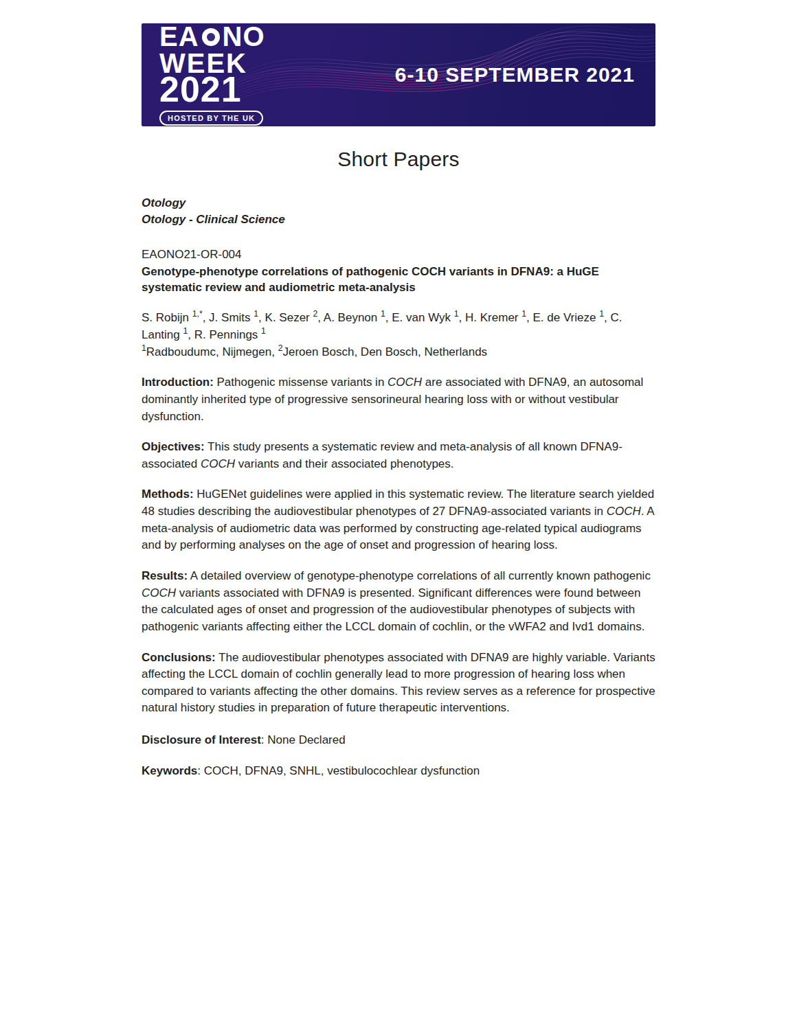EA NO
WEEK
2021
HOSTED BY THE UK
6-10 SEPTEMBER 2021
Short Papers
Otology
Otology - Clinical Science
EAONO21-OR-004
Genotype-phenotype correlations of pathogenic COCH variants in DFNA9: a HuGE systematic review and audiometric meta-analysis
S. Robijn 1,*, J. Smits 1, K. Sezer 2, A. Beynon 1, E. van Wyk 1, H. Kremer 1, E. de Vrieze 1, C. Lanting 1, R. Pennings 1
1Radboudumc, Nijmegen, 2Jeroen Bosch, Den Bosch, Netherlands
Introduction: Pathogenic missense variants in COCH are associated with DFNA9, an autosomal dominantly inherited type of progressive sensorineural hearing loss with or without vestibular dysfunction.
Objectives: This study presents a systematic review and meta-analysis of all known DFNA9-associated COCH variants and their associated phenotypes.
Methods: HuGENet guidelines were applied in this systematic review. The literature search yielded 48 studies describing the audiovestibular phenotypes of 27 DFNA9-associated variants in COCH. A meta-analysis of audiometric data was performed by constructing age-related typical audiograms and by performing analyses on the age of onset and progression of hearing loss.
Results: A detailed overview of genotype-phenotype correlations of all currently known pathogenic COCH variants associated with DFNA9 is presented. Significant differences were found between the calculated ages of onset and progression of the audiovestibular phenotypes of subjects with pathogenic variants affecting either the LCCL domain of cochlin, or the vWFA2 and Ivd1 domains.
Conclusions: The audiovestibular phenotypes associated with DFNA9 are highly variable. Variants affecting the LCCL domain of cochlin generally lead to more progression of hearing loss when compared to variants affecting the other domains. This review serves as a reference for prospective natural history studies in preparation of future therapeutic interventions.
Disclosure of Interest: None Declared
Keywords: COCH, DFNA9, SNHL, vestibulocochlear dysfunction